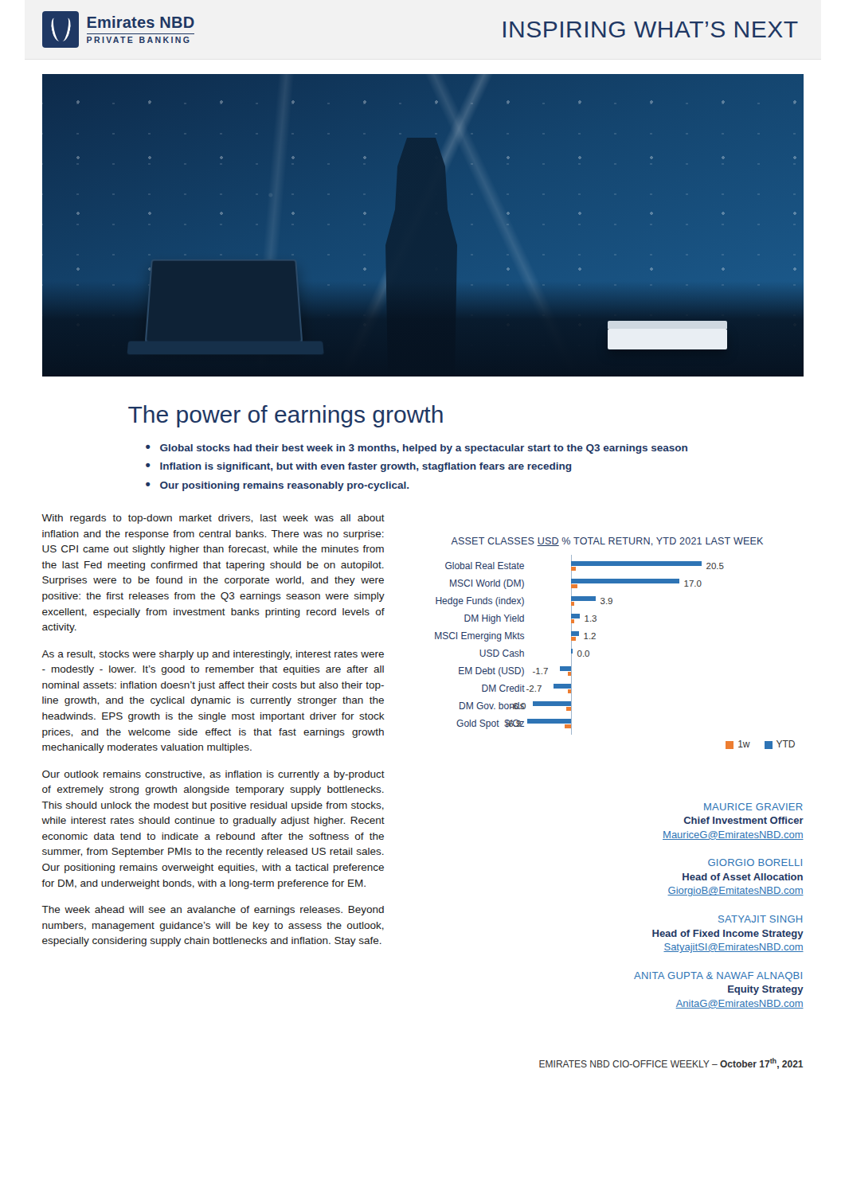Emirates NBD
PRIVATE BANKING
INSPIRING WHAT’S NEXT
The power of earnings growth
Global stocks had their best week in 3 months, helped by a spectacular start to the Q3 earnings season
Inflation is significant, but with even faster growth, stagflation fears are receding
Our positioning remains reasonably pro-cyclical.
With regards to top-down market drivers, last week was all about inflation and the response from central banks. There was no surprise: US CPI came out slightly higher than forecast, while the minutes from the last Fed meeting confirmed that tapering should be on autopilot. Surprises were to be found in the corporate world, and they were positive: the first releases from the Q3 earnings season were simply excellent, especially from investment banks printing record levels of activity.
As a result, stocks were sharply up and interestingly, interest rates were - modestly - lower. It’s good to remember that equities are after all nominal assets: inflation doesn’t just affect their costs but also their top-line growth, and the cyclical dynamic is currently stronger than the headwinds. EPS growth is the single most important driver for stock prices, and the welcome side effect is that fast earnings growth mechanically moderates valuation multiples.
Our outlook remains constructive, as inflation is currently a by-product of extremely strong growth alongside temporary supply bottlenecks. This should unlock the modest but positive residual upside from stocks, while interest rates should continue to gradually adjust higher. Recent economic data tend to indicate a rebound after the softness of the summer, from September PMIs to the recently released US retail sales. Our positioning remains overweight equities, with a tactical preference for DM, and underweight bonds, with a long-term preference for EM.
The week ahead will see an avalanche of earnings releases. Beyond numbers, management guidance’s will be key to assess the outlook, especially considering supply chain bottlenecks and inflation. Stay safe.
ASSET CLASSES USD % TOTAL RETURN, YTD 2021 LAST WEEK
Global Real Estate
20.5
MSCI World (DM)
17.0
Hedge Funds (index)
3.9
DM High Yield
1.3
MSCI Emerging Mkts
1.2
USD Cash
0.0
EM Debt (USD)
-1.7
DM Credit
-2.7
DM Gov. bonds
-6.0
Gold Spot $/Oz
-6.9
1w
YTD
MAURICE GRAVIER
Chief Investment Officer
MauriceG@EmiratesNBD.com
GIORGIO BORELLI
Head of Asset Allocation
GiorgioB@EmitatesNBD.com
SATYAJIT SINGH
Head of Fixed Income Strategy
SatyajitSI@EmiratesNBD.com
ANITA GUPTA & NAWAF ALNAQBI
Equity Strategy
AnitaG@EmiratesNBD.com
EMIRATES NBD CIO-OFFICE WEEKLY – October 17th, 2021